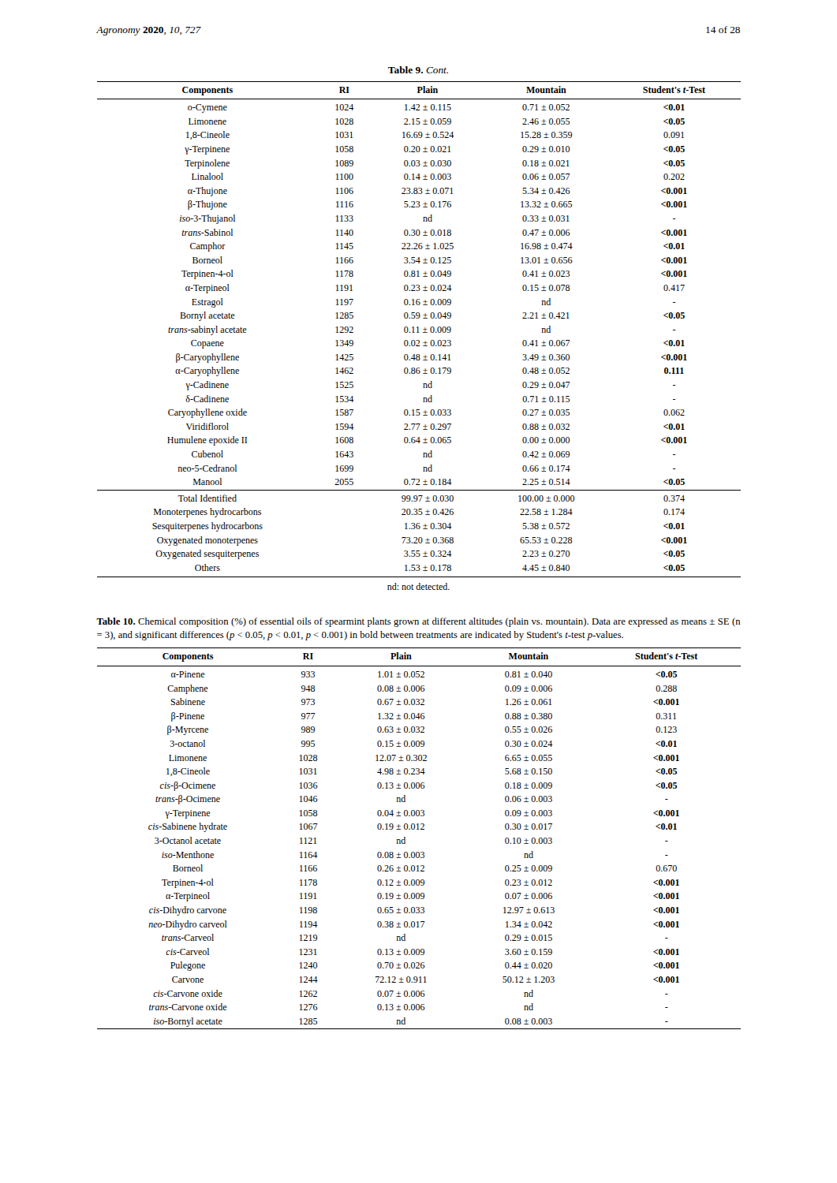Agronomy 2020, 10, 727
14 of 28
Table 9. Cont.
| Components | RI | Plain | Mountain | Student's t -Test |
| --- | --- | --- | --- | --- |
| o-Cymene | 1024 | 1.42 ± 0.115 | 0.71 ± 0.052 | <0.01 |
| Limonene | 1028 | 2.15 ± 0.059 | 2.46 ± 0.055 | <0.05 |
| 1,8-Cineole | 1031 | 16.69 ± 0.524 | 15.28 ± 0.359 | 0.091 |
| γ-Terpinene | 1058 | 0.20 ± 0.021 | 0.29 ± 0.010 | <0.05 |
| Terpinolene | 1089 | 0.03 ± 0.030 | 0.18 ± 0.021 | <0.05 |
| Linalool | 1100 | 0.14 ± 0.003 | 0.06 ± 0.057 | 0.202 |
| α-Thujone | 1106 | 23.83 ± 0.071 | 5.34 ± 0.426 | <0.001 |
| β-Thujone | 1116 | 5.23 ± 0.176 | 13.32 ± 0.665 | <0.001 |
| iso -3-Thujanol | 1133 | nd | 0.33 ± 0.031 | - |
| trans -Sabinol | 1140 | 0.30 ± 0.018 | 0.47 ± 0.006 | <0.001 |
| Camphor | 1145 | 22.26 ± 1.025 | 16.98 ± 0.474 | <0.01 |
| Borneol | 1166 | 3.54 ± 0.125 | 13.01 ± 0.656 | <0.001 |
| Terpinen-4-ol | 1178 | 0.81 ± 0.049 | 0.41 ± 0.023 | <0.001 |
| α-Terpineol | 1191 | 0.23 ± 0.024 | 0.15 ± 0.078 | 0.417 |
| Estragol | 1197 | 0.16 ± 0.009 | nd | - |
| Bornyl acetate | 1285 | 0.59 ± 0.049 | 2.21 ± 0.421 | <0.05 |
| trans -sabinyl acetate | 1292 | 0.11 ± 0.009 | nd | - |
| Copaene | 1349 | 0.02 ± 0.023 | 0.41 ± 0.067 | <0.01 |
| β-Caryophyllene | 1425 | 0.48 ± 0.141 | 3.49 ± 0.360 | <0.001 |
| α-Caryophyllene | 1462 | 0.86 ± 0.179 | 0.48 ± 0.052 | 0.111 |
| γ-Cadinene | 1525 | nd | 0.29 ± 0.047 | - |
| δ-Cadinene | 1534 | nd | 0.71 ± 0.115 | - |
| Caryophyllene oxide | 1587 | 0.15 ± 0.033 | 0.27 ± 0.035 | 0.062 |
| Viridiflorol | 1594 | 2.77 ± 0.297 | 0.88 ± 0.032 | <0.01 |
| Humulene epoxide II | 1608 | 0.64 ± 0.065 | 0.00 ± 0.000 | <0.001 |
| Cubenol | 1643 | nd | 0.42 ± 0.069 | - |
| neo-5-Cedranol | 1699 | nd | 0.66 ± 0.174 | - |
| Manool | 2055 | 0.72 ± 0.184 | 2.25 ± 0.514 | <0.05 |
| Total Identified | | 99.97 ± 0.030 | 100.00 ± 0.000 | 0.374 |
| Monoterpenes hydrocarbons | | 20.35 ± 0.426 | 22.58 ± 1.284 | 0.174 |
| Sesquiterpenes hydrocarbons | | 1.36 ± 0.304 | 5.38 ± 0.572 | <0.01 |
| Oxygenated monoterpenes | | 73.20 ± 0.368 | 65.53 ± 0.228 | <0.001 |
| Oxygenated sesquiterpenes | | 3.55 ± 0.324 | 2.23 ± 0.270 | <0.05 |
| Others | | 1.53 ± 0.178 | 4.45 ± 0.840 | <0.05 |
nd: not detected.
Table 10. Chemical composition (%) of essential oils of spearmint plants grown at different altitudes (plain vs. mountain). Data are expressed as means ± SE (n = 3), and significant differences ( p < 0.05, p < 0.01, p < 0.001) in bold between treatments are indicated by Student's t -test p -values.
| Components | RI | Plain | Mountain | Student's t -Test |
| --- | --- | --- | --- | --- |
| α-Pinene | 933 | 1.01 ± 0.052 | 0.81 ± 0.040 | <0.05 |
| Camphene | 948 | 0.08 ± 0.006 | 0.09 ± 0.006 | 0.288 |
| Sabinene | 973 | 0.67 ± 0.032 | 1.26 ± 0.061 | <0.001 |
| β-Pinene | 977 | 1.32 ± 0.046 | 0.88 ± 0.380 | 0.311 |
| β-Myrcene | 989 | 0.63 ± 0.032 | 0.55 ± 0.026 | 0.123 |
| 3-octanol | 995 | 0.15 ± 0.009 | 0.30 ± 0.024 | <0.01 |
| Limonene | 1028 | 12.07 ± 0.302 | 6.65 ± 0.055 | <0.001 |
| 1,8-Cineole | 1031 | 4.98 ± 0.234 | 5.68 ± 0.150 | <0.05 |
| cis -β-Ocimene | 1036 | 0.13 ± 0.006 | 0.18 ± 0.009 | <0.05 |
| trans -β-Ocimene | 1046 | nd | 0.06 ± 0.003 | - |
| γ-Terpinene | 1058 | 0.04 ± 0.003 | 0.09 ± 0.003 | <0.001 |
| cis -Sabinene hydrate | 1067 | 0.19 ± 0.012 | 0.30 ± 0.017 | <0.01 |
| 3-Octanol acetate | 1121 | nd | 0.10 ± 0.003 | - |
| iso -Menthone | 1164 | 0.08 ± 0.003 | nd | - |
| Borneol | 1166 | 0.26 ± 0.012 | 0.25 ± 0.009 | 0.670 |
| Terpinen-4-ol | 1178 | 0.12 ± 0.009 | 0.23 ± 0.012 | <0.001 |
| α-Terpineol | 1191 | 0.19 ± 0.009 | 0.07 ± 0.006 | <0.001 |
| cis -Dihydro carvone | 1198 | 0.65 ± 0.033 | 12.97 ± 0.613 | <0.001 |
| neo -Dihydro carveol | 1194 | 0.38 ± 0.017 | 1.34 ± 0.042 | <0.001 |
| trans -Carveol | 1219 | nd | 0.29 ± 0.015 | - |
| cis -Carveol | 1231 | 0.13 ± 0.009 | 3.60 ± 0.159 | <0.001 |
| Pulegone | 1240 | 0.70 ± 0.026 | 0.44 ± 0.020 | <0.001 |
| Carvone | 1244 | 72.12 ± 0.911 | 50.12 ± 1.203 | <0.001 |
| cis -Carvone oxide | 1262 | 0.07 ± 0.006 | nd | - |
| trans -Carvone oxide | 1276 | 0.13 ± 0.006 | nd | - |
| iso -Bornyl acetate | 1285 | nd | 0.08 ± 0.003 | - |